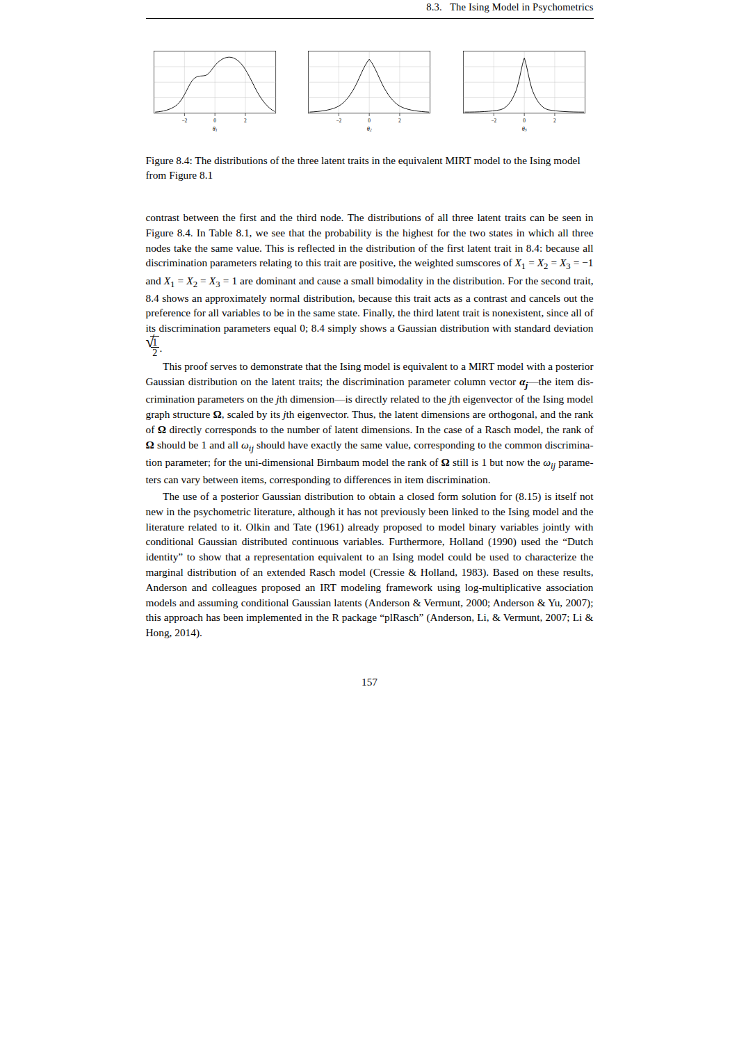8.3. The Ising Model in Psychometrics
−2 0 2 θ1
−2 0 2 θ2
−2 0 2 θ3
Figure 8.4: The distributions of the three latent traits in the equivalent MIRT model to the Ising model from Figure 8.1
contrast between the first and the third node. The distributions of all three latent traits can be seen in Figure 8.4. In Table 8.1, we see that the probability is the highest for the two states in which all three nodes take the same value. This is reflected in the distribution of the first latent trait in 8.4: because all discrimination parameters relating to this trait are positive, the weighted sumscores of X1 = X2 = X3 = −1 and X1 = X2 = X3 = 1 are dominant and cause a small bimodality in the distribution. For the second trait, 8.4 shows an approximately normal distribution, because this trait acts as a contrast and cancels out the preference for all variables to be in the same state. Finally, the third latent trait is nonexistent, since all of its discrimination parameters equal 0; 8.4 simply shows a Gaussian distribution with standard deviation 12.
This proof serves to demonstrate that the Ising model is equivalent to a MIRT model with a posterior Gaussian distribution on the latent traits; the discrimination parameter column vector αj—the item discrimination parameters on the jth dimension—is directly related to the jth eigenvector of the Ising model graph structure Ω, scaled by its jth eigenvector. Thus, the latent dimensions are orthogonal, and the rank of Ω directly corresponds to the number of latent dimensions. In the case of a Rasch model, the rank of Ω should be 1 and all ωij should have exactly the same value, corresponding to the common discrimination parameter; for the uni-dimensional Birnbaum model the rank of Ω still is 1 but now the ωij parameters can vary between items, corresponding to differences in item discrimination.
The use of a posterior Gaussian distribution to obtain a closed form solution for (8.15) is itself not new in the psychometric literature, although it has not previously been linked to the Ising model and the literature related to it. Olkin and Tate (1961) already proposed to model binary variables jointly with conditional Gaussian distributed continuous variables. Furthermore, Holland (1990) used the “Dutch identity” to show that a representation equivalent to an Ising model could be used to characterize the marginal distribution of an extended Rasch model (Cressie & Holland, 1983). Based on these results, Anderson and colleagues proposed an IRT modeling framework using log-multiplicative association models and assuming conditional Gaussian latents (Anderson & Vermunt, 2000; Anderson & Yu, 2007); this approach has been implemented in the R package “plRasch” (Anderson, Li, & Vermunt, 2007; Li & Hong, 2014).
157